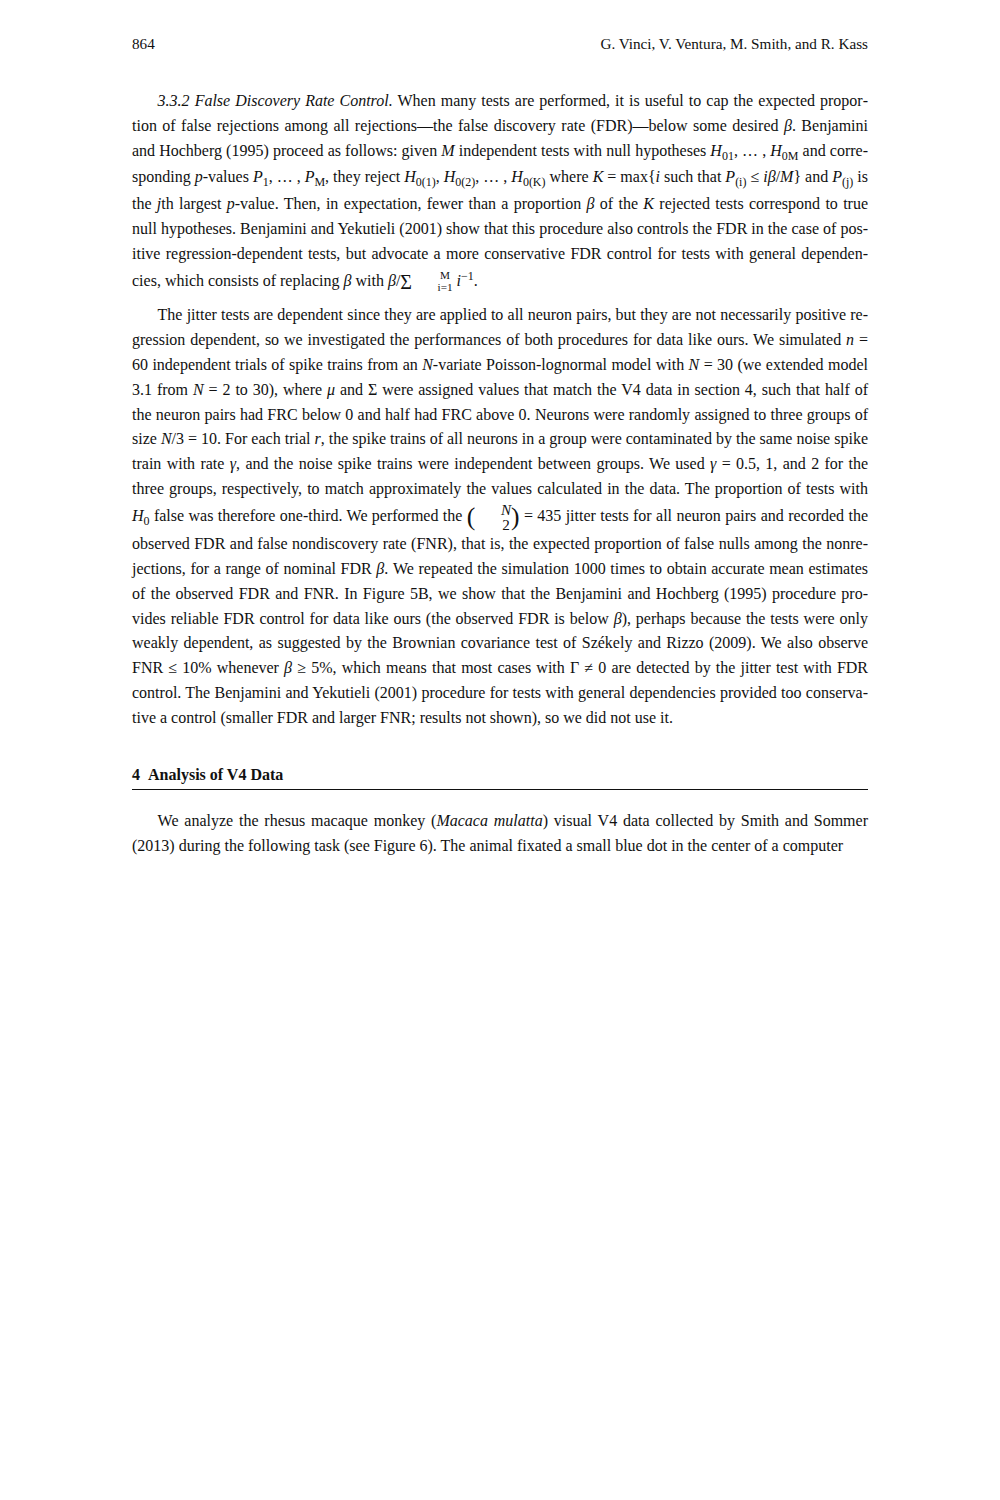864 G. Vinci, V. Ventura, M. Smith, and R. Kass
3.3.2 False Discovery Rate Control. When many tests are performed, it is useful to cap the expected proportion of false rejections among all rejections—the false discovery rate (FDR)—below some desired β. Benjamini and Hochberg (1995) proceed as follows: given M independent tests with null hypotheses H01, … , H0M and corresponding p-values P1, … , PM, they reject H0(1), H0(2), … , H0(K) where K = max{i such that P(i) ≤ iβ/M} and P(j) is the jth largest p-value. Then, in expectation, fewer than a proportion β of the K rejected tests correspond to true null hypotheses. Benjamini and Yekutieli (2001) show that this procedure also controls the FDR in the case of positive regression-dependent tests, but advocate a more conservative FDR control for tests with general dependencies, which consists of replacing β with β/ΣMi=1 i−1.
The jitter tests are dependent since they are applied to all neuron pairs, but they are not necessarily positive regression dependent, so we investigated the performances of both procedures for data like ours. We simulated n = 60 independent trials of spike trains from an N-variate Poisson-lognormal model with N = 30 (we extended model 3.1 from N = 2 to 30), where μ and Σ were assigned values that match the V4 data in section 4, such that half of the neuron pairs had FRC below 0 and half had FRC above 0. Neurons were randomly assigned to three groups of size N/3 = 10. For each trial r, the spike trains of all neurons in a group were contaminated by the same noise spike train with rate γ, and the noise spike trains were independent between groups. We used γ = 0.5, 1, and 2 for the three groups, respectively, to match approximately the values calculated in the data. The proportion of tests with H0 false was therefore one-third. We performed the (N 2) = 435 jitter tests for all neuron pairs and recorded the observed FDR and false nondiscovery rate (FNR), that is, the expected proportion of false nulls among the nonrejections, for a range of nominal FDR β. We repeated the simulation 1000 times to obtain accurate mean estimates of the observed FDR and FNR. In Figure 5B, we show that the Benjamini and Hochberg (1995) procedure provides reliable FDR control for data like ours (the observed FDR is below β), perhaps because the tests were only weakly dependent, as suggested by the Brownian covariance test of Székely and Rizzo (2009). We also observe FNR ≤ 10% whenever β ≥ 5%, which means that most cases with Γ ≠ 0 are detected by the jitter test with FDR control. The Benjamini and Yekutieli (2001) procedure for tests with general dependencies provided too conservative a control (smaller FDR and larger FNR; results not shown), so we did not use it.
4 Analysis of V4 Data
We analyze the rhesus macaque monkey (Macaca mulatta) visual V4 data collected by Smith and Sommer (2013) during the following task (see Figure 6). The animal fixated a small blue dot in the center of a computer